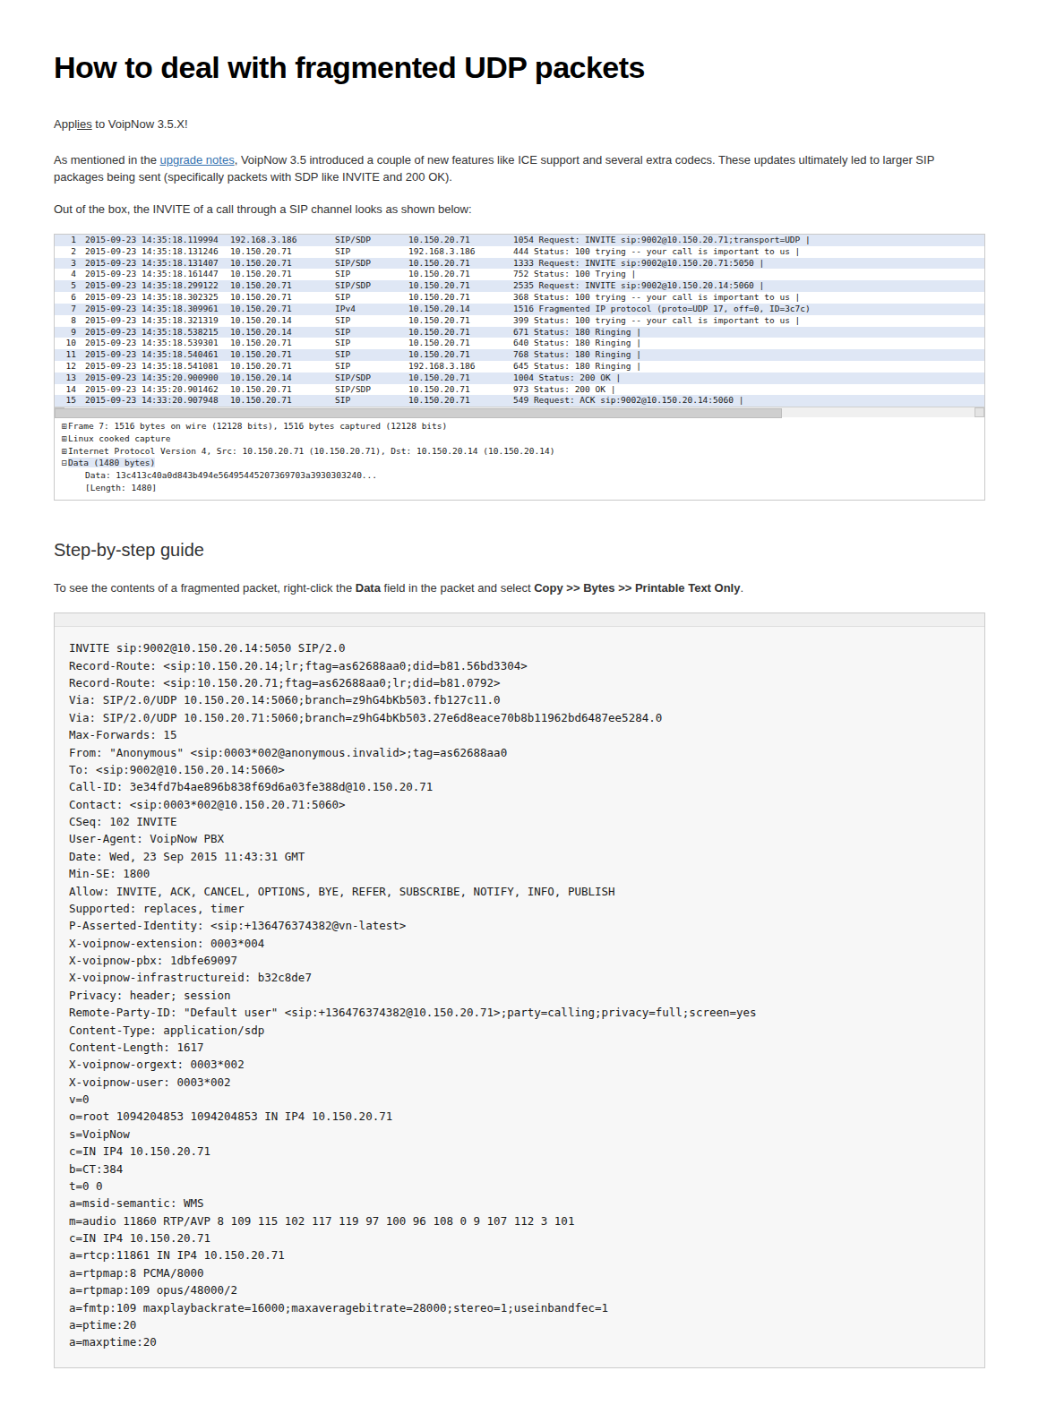How to deal with fragmented UDP packets
Applies to VoipNow 3.5.X!
As mentioned in the upgrade notes, VoipNow 3.5 introduced a couple of new features like ICE support and several extra codecs. These updates ultimately led to larger SIP packages being sent (specifically packets with SDP like INVITE and 200 OK).
Out of the box, the INVITE of a call through a SIP channel looks as shown below:
| 1 | 2015-09-23 14:35:18.119994 | 192.168.3.186 | SIP/SDP | 10.150.20.71 | 1054 Request: INVITE sip:9002@10.150.20.71;transport=UDP / |
| 2 | 2015-09-23 14:35:18.131246 | 10.150.20.71 | SIP | 192.168.3.186 | 444 Status: 100 trying -- your call is important to us / |
| 3 | 2015-09-23 14:35:18.131407 | 10.150.20.71 | SIP/SDP | 10.150.20.71 | 1333 Request: INVITE sip:9002@10.150.20.71:5050 / |
| 4 | 2015-09-23 14:35:18.161447 | 10.150.20.71 | SIP | 10.150.20.71 | 752 Status: 100 Trying / |
| 5 | 2015-09-23 14:35:18.299122 | 10.150.20.71 | SIP/SDP | 10.150.20.71 | 2535 Request: INVITE sip:9002@10.150.20.14:5060 / |
| 6 | 2015-09-23 14:35:18.302325 | 10.150.20.71 | SIP | 10.150.20.71 | 368 Status: 100 trying -- your call is important to us / |
| 7 | 2015-09-23 14:35:18.309961 | 10.150.20.71 | IPv4 | 10.150.20.14 | 1516 Fragmented IP protocol (proto=UDP 17, off=0, ID=3c7c) |
| 8 | 2015-09-23 14:35:18.321319 | 10.150.20.14 | SIP | 10.150.20.71 | 399 Status: 100 trying -- your call is important to us / |
| 9 | 2015-09-23 14:35:18.538215 | 10.150.20.14 | SIP | 10.150.20.71 | 671 Status: 180 Ringing / |
| 10 | 2015-09-23 14:35:18.539301 | 10.150.20.71 | SIP | 10.150.20.71 | 640 Status: 180 Ringing / |
| 11 | 2015-09-23 14:35:18.540461 | 10.150.20.71 | SIP | 10.150.20.71 | 768 Status: 180 Ringing / |
| 12 | 2015-09-23 14:35:18.541081 | 10.150.20.71 | SIP | 192.168.3.186 | 645 Status: 180 Ringing / |
| 13 | 2015-09-23 14:35:20.900900 | 10.150.20.14 | SIP/SDP | 10.150.20.71 | 1004 Status: 200 OK / |
| 14 | 2015-09-23 14:35:20.901462 | 10.150.20.71 | SIP/SDP | 10.150.20.71 | 973 Status: 200 OK / |
| 15 | 2015-09-23 14:33:20.907948 | 10.150.20.71 | SIP | 10.150.20.71 | 549 Request: ACK sip:9002@10.150.20.14:5060 / |
⊞Frame 7: 1516 bytes on wire (12128 bits), 1516 bytes captured (12128 bits)
⊞Linux cooked capture
⊞Internet Protocol Version 4, Src: 10.150.20.71 (10.150.20.71), Dst: 10.150.20.14 (10.150.20.14)
⊟Data (1480 bytes)
Data: 13c413c40a0d843b494e56495445207369703a3930303240...
[Length: 1480]
Step-by-step guide
To see the contents of a fragmented packet, right-click the Data field in the packet and select Copy >> Bytes >> Printable Text Only.
INVITE sip:9002@10.150.20.14:5050 SIP/2.0
Record-Route: <sip:10.150.20.14;lr;ftag=as62688aa0;did=b81.56bd3304>
Record-Route: <sip:10.150.20.71;ftag=as62688aa0;lr;did=b81.0792>
Via: SIP/2.0/UDP 10.150.20.14:5060;branch=z9hG4bKb503.fb127c11.0
Via: SIP/2.0/UDP 10.150.20.71:5060;branch=z9hG4bKb503.27e6d8eace70b8b11962bd6487ee5284.0
Max-Forwards: 15
From: "Anonymous" <sip:0003*002@anonymous.invalid>;tag=as62688aa0
To: <sip:9002@10.150.20.14:5060>
Call-ID: 3e34fd7b4ae896b838f69d6a03fe388d@10.150.20.71
Contact: <sip:0003*002@10.150.20.71:5060>
CSeq: 102 INVITE
User-Agent: VoipNow PBX
Date: Wed, 23 Sep 2015 11:43:31 GMT
Min-SE: 1800
Allow: INVITE, ACK, CANCEL, OPTIONS, BYE, REFER, SUBSCRIBE, NOTIFY, INFO, PUBLISH
Supported: replaces, timer
P-Asserted-Identity: <sip:+136476374382@vn-latest>
X-voipnow-extension: 0003*004
X-voipnow-pbx: 1dbfe69097
X-voipnow-infrastructureid: b32c8de7
Privacy: header; session
Remote-Party-ID: "Default user" <sip:+136476374382@10.150.20.71>;party=calling;privacy=full;screen=yes
Content-Type: application/sdp
Content-Length: 1617
X-voipnow-orgext: 0003*002
X-voipnow-user: 0003*002
v=0
o=root 1094204853 1094204853 IN IP4 10.150.20.71
s=VoipNow
c=IN IP4 10.150.20.71
b=CT:384
t=0 0
a=msid-semantic: WMS
m=audio 11860 RTP/AVP 8 109 115 102 117 119 97 100 96 108 0 9 107 112 3 101
c=IN IP4 10.150.20.71
a=rtcp:11861 IN IP4 10.150.20.71
a=rtpmap:8 PCMA/8000
a=rtpmap:109 opus/48000/2
a=fmtp:109 maxplaybackrate=16000;maxaveragebitrate=28000;stereo=1;useinbandfec=1
a=ptime:20
a=maxptime:20